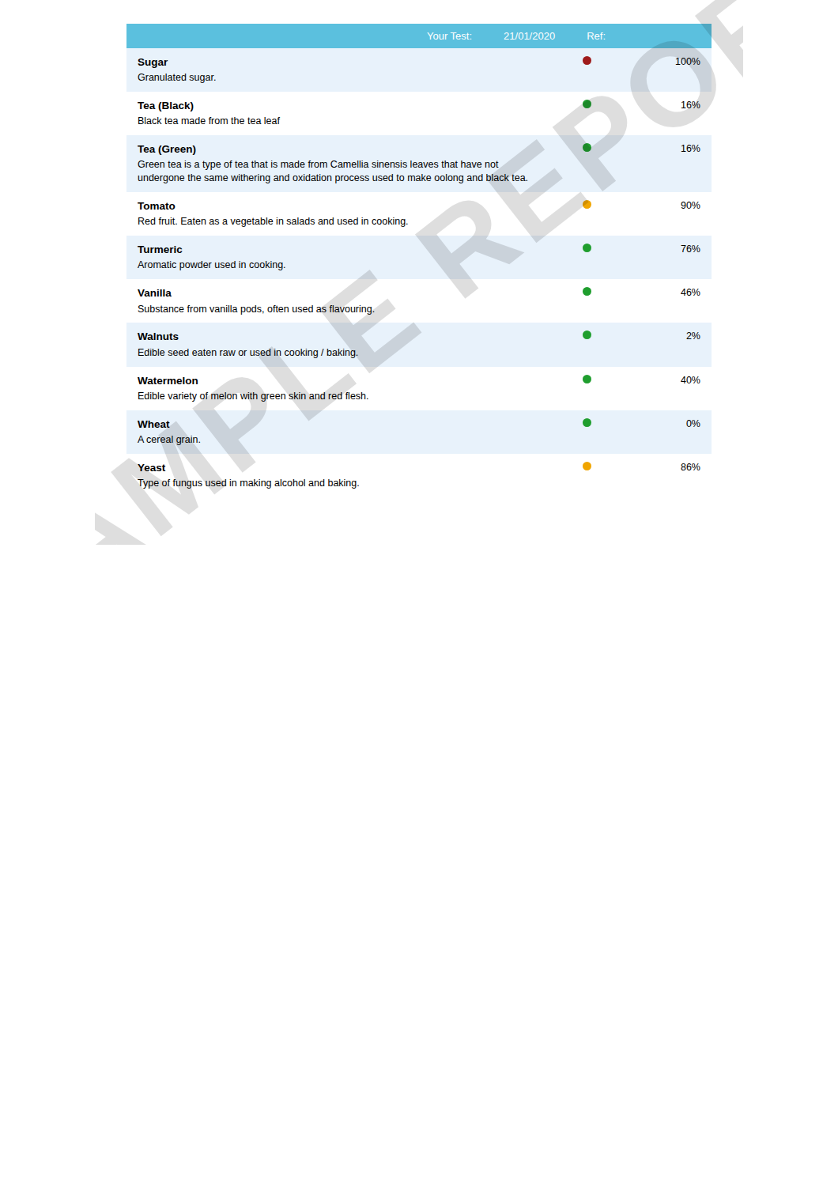Your Test:
21/01/2020
Ref:
| Sugar Granulated sugar. | | 100% |
| Tea (Black) Black tea made from the tea leaf | | 16% |
| Tea (Green) Green tea is a type of tea that is made from Camellia sinensis leaves that have not undergone the same withering and oxidation process used to make oolong and black tea. | | 16% |
| Tomato Red fruit. Eaten as a vegetable in salads and used in cooking. | | 90% |
| Turmeric Aromatic powder used in cooking. | | 76% |
| Vanilla Substance from vanilla pods, often used as flavouring. | | 46% |
| Walnuts Edible seed eaten raw or used in cooking / baking. | | 2% |
| Watermelon Edible variety of melon with green skin and red flesh. | | 40% |
| Wheat A cereal grain. | | 0% |
| Yeast Type of fungus used in making alcohol and baking. | | 86% |
SAMPLE REPORT